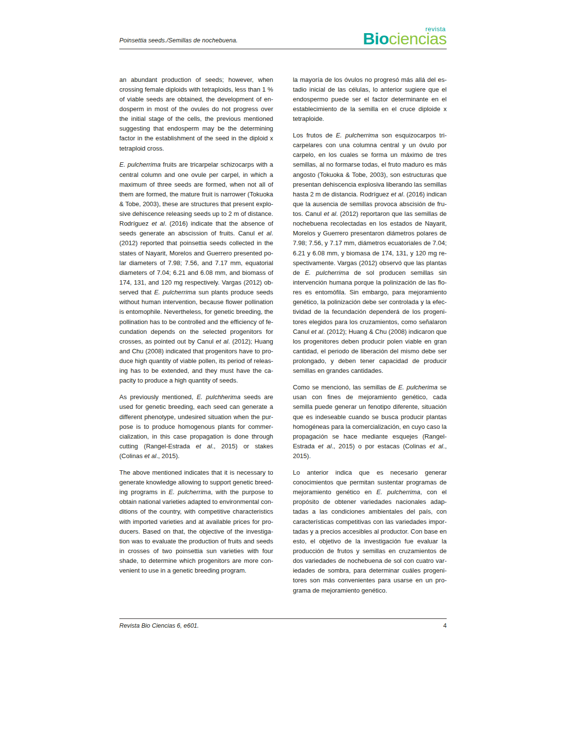Poinsettia seeds./Semillas de nochebuena.
revista Bio ciencias
an abundant production of seeds; however, when crossing female diploids with tetraploids, less than 1 % of viable seeds are obtained, the development of endosperm in most of the ovules do not progress over the initial stage of the cells, the previous mentioned suggesting that endosperm may be the determining factor in the establishment of the seed in the diploid x tetraploid cross.
E. pulcherrima fruits are tricarpelar schizocarps with a central column and one ovule per carpel, in which a maximum of three seeds are formed, when not all of them are formed, the mature fruit is narrower (Tokuoka & Tobe, 2003), these are structures that present explosive dehiscence releasing seeds up to 2 m of distance. Rodríguez et al. (2016) indicate that the absence of seeds generate an abscission of fruits. Canul et al. (2012) reported that poinsettia seeds collected in the states of Nayarit, Morelos and Guerrero presented polar diameters of 7.98; 7.56, and 7.17 mm, equatorial diameters of 7.04; 6.21 and 6.08 mm, and biomass of 174, 131, and 120 mg respectively. Vargas (2012) observed that E. pulcherrima sun plants produce seeds without human intervention, because flower pollination is entomophile. Nevertheless, for genetic breeding, the pollination has to be controlled and the efficiency of fecundation depends on the selected progenitors for crosses, as pointed out by Canul et al. (2012); Huang and Chu (2008) indicated that progenitors have to produce high quantity of viable pollen, its period of releasing has to be extended, and they must have the capacity to produce a high quantity of seeds.
As previously mentioned, E. pulchherima seeds are used for genetic breeding, each seed can generate a different phenotype, undesired situation when the purpose is to produce homogenous plants for commercialization, in this case propagation is done through cutting (Rangel-Estrada et al., 2015) or stakes (Colinas et al., 2015).
The above mentioned indicates that it is necessary to generate knowledge allowing to support genetic breeding programs in E. pulcherrima, with the purpose to obtain national varieties adapted to environmental conditions of the country, with competitive characteristics with imported varieties and at available prices for producers. Based on that, the objective of the investigation was to evaluate the production of fruits and seeds in crosses of two poinsettia sun varieties with four shade, to determine which progenitors are more convenient to use in a genetic breeding program.
la mayoría de los óvulos no progresó más allá del estadio inicial de las células, lo anterior sugiere que el endospermo puede ser el factor determinante en el establecimiento de la semilla en el cruce diploide x tetraploide.
Los frutos de E. pulcherrima son esquizocarpos tricarpelares con una columna central y un óvulo por carpelo, en los cuales se forma un máximo de tres semillas, al no formarse todas, el fruto maduro es más angosto (Tokuoka & Tobe, 2003), son estructuras que presentan dehiscencia explosiva liberando las semillas hasta 2 m de distancia. Rodríguez et al. (2016) indican que la ausencia de semillas provoca abscisión de frutos. Canul et al. (2012) reportaron que las semillas de nochebuena recolectadas en los estados de Nayarit, Morelos y Guerrero presentaron diámetros polares de 7.98; 7.56, y 7.17 mm, diámetros ecuatoriales de 7.04; 6.21 y 6.08 mm, y biomasa de 174, 131, y 120 mg respectivamente. Vargas (2012) observó que las plantas de E. pulcherrima de sol producen semillas sin intervención humana porque la polinización de las flores es entomófila. Sin embargo, para mejoramiento genético, la polinización debe ser controlada y la efectividad de la fecundación dependerá de los progenitores elegidos para los cruzamientos, como señalaron Canul et al. (2012); Huang & Chu (2008) indicaron que los progenitores deben producir polen viable en gran cantidad, el periodo de liberación del mismo debe ser prolongado, y deben tener capacidad de producir semillas en grandes cantidades.
Como se mencionó, las semillas de E. pulcherima se usan con fines de mejoramiento genético, cada semilla puede generar un fenotipo diferente, situación que es indeseable cuando se busca producir plantas homogéneas para la comercialización, en cuyo caso la propagación se hace mediante esquejes (Rangel-Estrada et al., 2015) o por estacas (Colinas et al., 2015).
Lo anterior indica que es necesario generar conocimientos que permitan sustentar programas de mejoramiento genético en E. pulcherrima, con el propósito de obtener variedades nacionales adaptadas a las condiciones ambientales del país, con características competitivas con las variedades importadas y a precios accesibles al productor. Con base en esto, el objetivo de la investigación fue evaluar la producción de frutos y semillas en cruzamientos de dos variedades de nochebuena de sol con cuatro variedades de sombra, para determinar cuáles progenitores son más convenientes para usarse en un programa de mejoramiento genético.
Revista Bio Ciencias 6, e601.
4